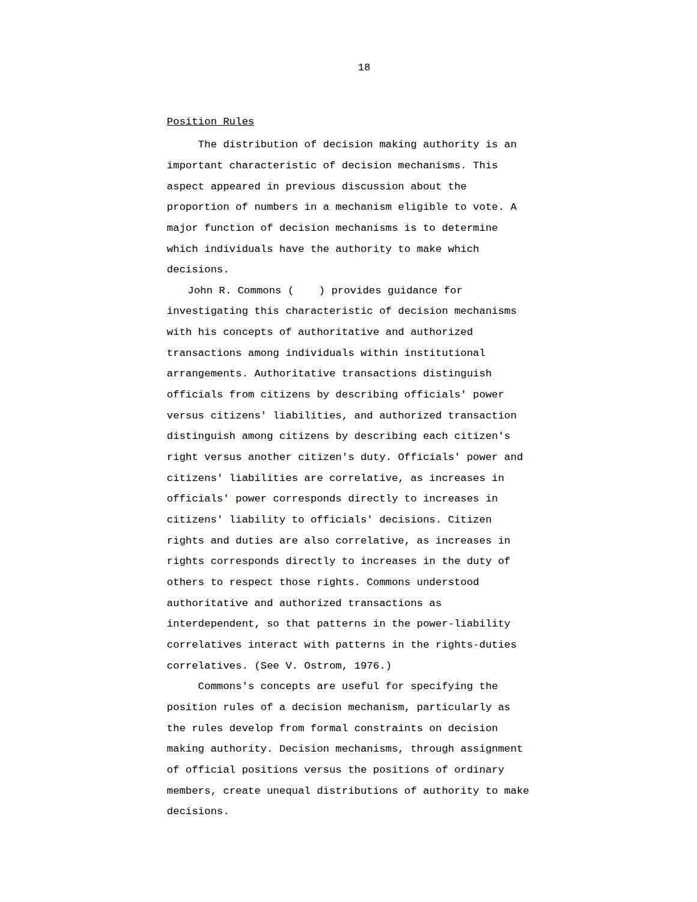18
Position Rules
The distribution of decision making authority is an important characteristic of decision mechanisms. This aspect appeared in previous discussion about the proportion of numbers in a mechanism eligible to vote. A major function of decision mechanisms is to determine which individuals have the authority to make which decisions.
John R. Commons ( ) provides guidance for investigating this characteristic of decision mechanisms with his concepts of authoritative and authorized transactions among individuals within institutional arrangements. Authoritative transactions distinguish officials from citizens by describing officials' power versus citizens' liabilities, and authorized transaction distinguish among citizens by describing each citizen's right versus another citizen's duty. Officials' power and citizens' liabilities are correlative, as increases in officials' power corresponds directly to increases in citizens' liability to officials' decisions. Citizen rights and duties are also correlative, as increases in rights corresponds directly to increases in the duty of others to respect those rights. Commons understood authoritative and authorized transactions as interdependent, so that patterns in the power-liability correlatives interact with patterns in the rights-duties correlatives. (See V. Ostrom, 1976.)
Commons's concepts are useful for specifying the position rules of a decision mechanism, particularly as the rules develop from formal constraints on decision making authority. Decision mechanisms, through assignment of official positions versus the positions of ordinary members, create unequal distributions of authority to make decisions.